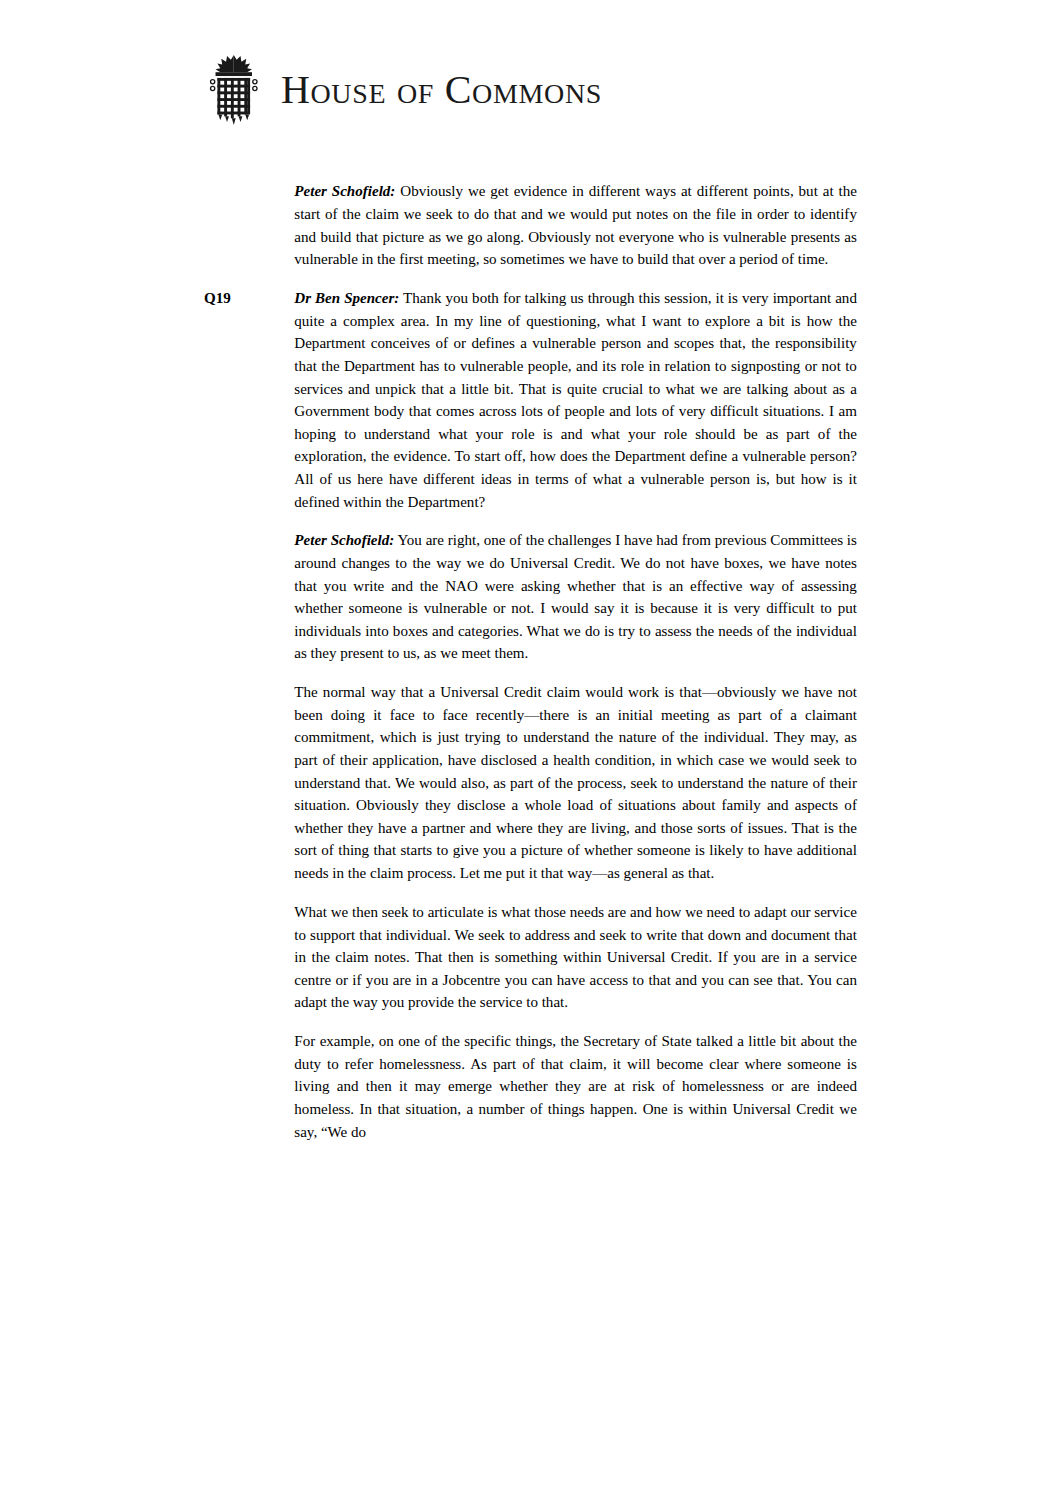House of Commons
Peter Schofield: Obviously we get evidence in different ways at different points, but at the start of the claim we seek to do that and we would put notes on the file in order to identify and build that picture as we go along. Obviously not everyone who is vulnerable presents as vulnerable in the first meeting, so sometimes we have to build that over a period of time.
Q19
Dr Ben Spencer: Thank you both for talking us through this session, it is very important and quite a complex area. In my line of questioning, what I want to explore a bit is how the Department conceives of or defines a vulnerable person and scopes that, the responsibility that the Department has to vulnerable people, and its role in relation to signposting or not to services and unpick that a little bit. That is quite crucial to what we are talking about as a Government body that comes across lots of people and lots of very difficult situations. I am hoping to understand what your role is and what your role should be as part of the exploration, the evidence. To start off, how does the Department define a vulnerable person? All of us here have different ideas in terms of what a vulnerable person is, but how is it defined within the Department?
Peter Schofield: You are right, one of the challenges I have had from previous Committees is around changes to the way we do Universal Credit. We do not have boxes, we have notes that you write and the NAO were asking whether that is an effective way of assessing whether someone is vulnerable or not. I would say it is because it is very difficult to put individuals into boxes and categories. What we do is try to assess the needs of the individual as they present to us, as we meet them.
The normal way that a Universal Credit claim would work is that—obviously we have not been doing it face to face recently—there is an initial meeting as part of a claimant commitment, which is just trying to understand the nature of the individual. They may, as part of their application, have disclosed a health condition, in which case we would seek to understand that. We would also, as part of the process, seek to understand the nature of their situation. Obviously they disclose a whole load of situations about family and aspects of whether they have a partner and where they are living, and those sorts of issues. That is the sort of thing that starts to give you a picture of whether someone is likely to have additional needs in the claim process. Let me put it that way—as general as that.
What we then seek to articulate is what those needs are and how we need to adapt our service to support that individual. We seek to address and seek to write that down and document that in the claim notes. That then is something within Universal Credit. If you are in a service centre or if you are in a Jobcentre you can have access to that and you can see that. You can adapt the way you provide the service to that.
For example, on one of the specific things, the Secretary of State talked a little bit about the duty to refer homelessness. As part of that claim, it will become clear where someone is living and then it may emerge whether they are at risk of homelessness or are indeed homeless. In that situation, a number of things happen. One is within Universal Credit we say, “We do